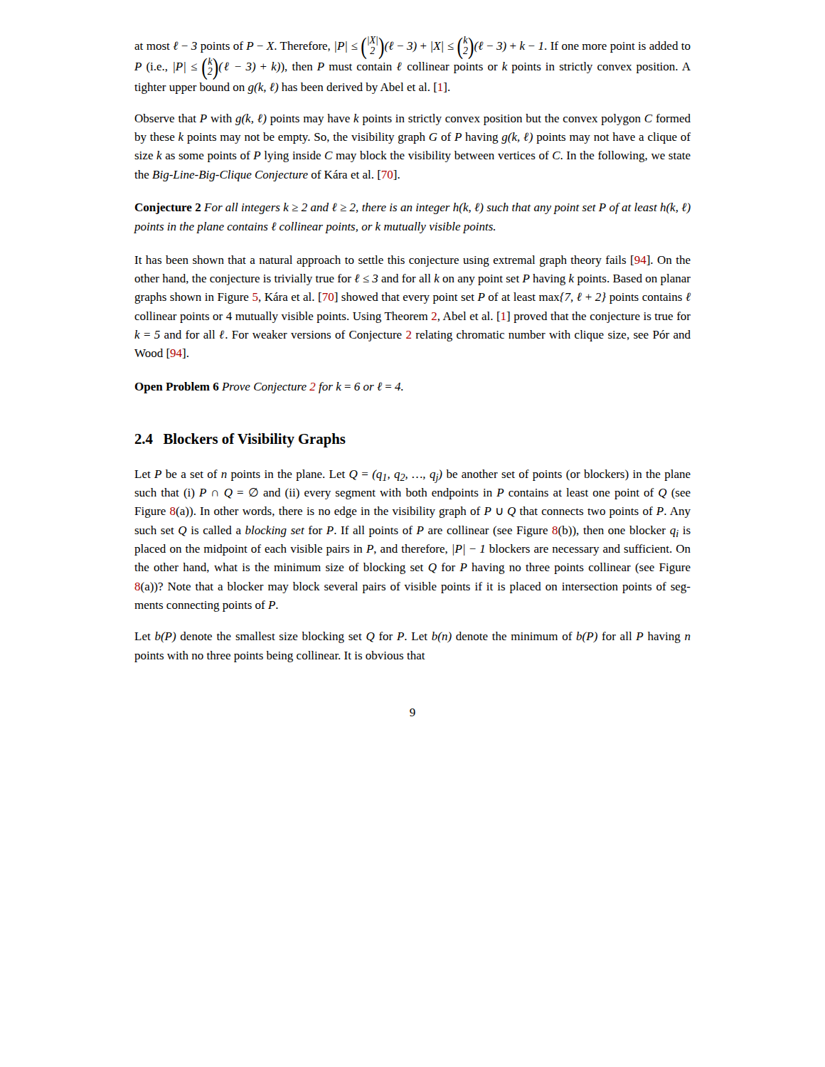at most ℓ − 3 points of P − X. Therefore, |P| ≤ (|X|2)(ℓ − 3) + |X| ≤ (k 2)(ℓ − 3) + k − 1. If one more point is added to P (i.e., |P| ≤ (k 2)(ℓ − 3) + k)), then P must contain ℓ collinear points or k points in strictly convex position. A tighter upper bound on g(k, ℓ) has been derived by Abel et al. [1].
Observe that P with g(k, ℓ) points may have k points in strictly convex position but the convex polygon C formed by these k points may not be empty. So, the visibility graph G of P having g(k, ℓ) points may not have a clique of size k as some points of P lying inside C may block the visibility between vertices of C. In the following, we state the Big-Line-Big-Clique Conjecture of Kára et al. [70].
Conjecture 2 For all integers k ≥ 2 and ℓ ≥ 2, there is an integer h(k, ℓ) such that any point set P of at least h(k, ℓ) points in the plane contains ℓ collinear points, or k mutually visible points.
It has been shown that a natural approach to settle this conjecture using extremal graph theory fails [94]. On the other hand, the conjecture is trivially true for ℓ ≤ 3 and for all k on any point set P having k points. Based on planar graphs shown in Figure 5, Kára et al. [70] showed that every point set P of at least max{7, ℓ + 2} points contains ℓ collinear points or 4 mutually visible points. Using Theorem 2, Abel et al. [1] proved that the conjecture is true for k = 5 and for all ℓ. For weaker versions of Conjecture 2 relating chromatic number with clique size, see Pór and Wood [94].
Open Problem 6 Prove Conjecture 2 for k = 6 or ℓ = 4.
2.4 Blockers of Visibility Graphs
Let P be a set of n points in the plane. Let Q = (q1, q2, …, qj) be another set of points (or blockers) in the plane such that (i) P ∩ Q = ∅ and (ii) every segment with both endpoints in P contains at least one point of Q (see Figure 8(a)). In other words, there is no edge in the visibility graph of P ∪ Q that connects two points of P. Any such set Q is called a blocking set for P. If all points of P are collinear (see Figure 8(b)), then one blocker qi is placed on the midpoint of each visible pairs in P, and therefore, |P| − 1 blockers are necessary and sufficient. On the other hand, what is the minimum size of blocking set Q for P having no three points collinear (see Figure 8(a))? Note that a blocker may block several pairs of visible points if it is placed on intersection points of segments connecting points of P.
Let b(P) denote the smallest size blocking set Q for P. Let b(n) denote the minimum of b(P) for all P having n points with no three points being collinear. It is obvious that
9